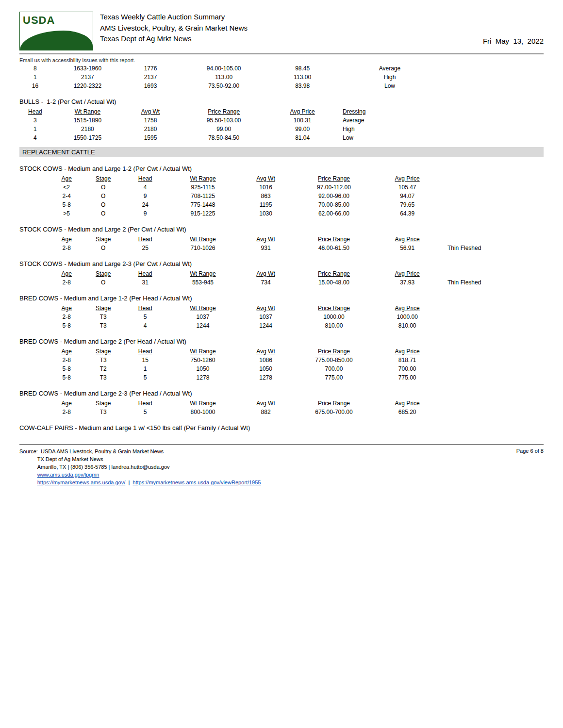USDA
Texas Weekly Cattle Auction Summary
AMS Livestock, Poultry, & Grain Market News
Texas Dept of Ag Mrkt News
Fri May 13, 2022
Email us with accessibility issues with this report.
| 8 | 1633-1960 | 1776 | 94.00-105.00 | 98.45 | Average | |
| 1 | 2137 | 2137 | 113.00 | 113.00 | High | |
| 16 | 1220-2322 | 1693 | 73.50-92.00 | 83.98 | Low | |
BULLS - 1-2 (Per Cwt / Actual Wt)
| Head | Wt Range | Avg Wt | Price Range | Avg Price | Dressing | |
| 3 | 1515-1890 | 1758 | 95.50-103.00 | 100.31 | Average | |
| 1 | 2180 | 2180 | 99.00 | 99.00 | High | |
| 4 | 1550-1725 | 1595 | 78.50-84.50 | 81.04 | Low | |
REPLACEMENT CATTLE
STOCK COWS - Medium and Large 1-2 (Per Cwt / Actual Wt)
| | Age | Stage | Head | Wt Range | Avg Wt | Price Range | Avg Price | |
| | <2 | O | 4 | 925-1115 | 1016 | 97.00-112.00 | 105.47 | |
| | 2-4 | O | 9 | 708-1125 | 863 | 92.00-96.00 | 94.07 | |
| | 5-8 | O | 24 | 775-1448 | 1195 | 70.00-85.00 | 79.65 | |
| | >5 | O | 9 | 915-1225 | 1030 | 62.00-66.00 | 64.39 | |
STOCK COWS - Medium and Large 2 (Per Cwt / Actual Wt)
| | Age | Stage | Head | Wt Range | Avg Wt | Price Range | Avg Price | |
| | 2-8 | O | 25 | 710-1026 | 931 | 46.00-61.50 | 56.91 | Thin Fleshed |
STOCK COWS - Medium and Large 2-3 (Per Cwt / Actual Wt)
| | Age | Stage | Head | Wt Range | Avg Wt | Price Range | Avg Price | |
| | 2-8 | O | 31 | 553-945 | 734 | 15.00-48.00 | 37.93 | Thin Fleshed |
BRED COWS - Medium and Large 1-2 (Per Head / Actual Wt)
| | Age | Stage | Head | Wt Range | Avg Wt | Price Range | Avg Price | |
| | 2-8 | T3 | 5 | 1037 | 1037 | 1000.00 | 1000.00 | |
| | 5-8 | T3 | 4 | 1244 | 1244 | 810.00 | 810.00 | |
BRED COWS - Medium and Large 2 (Per Head / Actual Wt)
| | Age | Stage | Head | Wt Range | Avg Wt | Price Range | Avg Price | |
| | 2-8 | T3 | 15 | 750-1260 | 1086 | 775.00-850.00 | 818.71 | |
| | 5-8 | T2 | 1 | 1050 | 1050 | 700.00 | 700.00 | |
| | 5-8 | T3 | 5 | 1278 | 1278 | 775.00 | 775.00 | |
BRED COWS - Medium and Large 2-3 (Per Head / Actual Wt)
| | Age | Stage | Head | Wt Range | Avg Wt | Price Range | Avg Price | |
| | 2-8 | T3 | 5 | 800-1000 | 882 | 675.00-700.00 | 685.20 | |
COW-CALF PAIRS - Medium and Large 1 w/ <150 lbs calf (Per Family / Actual Wt)
Source: USDA AMS Livestock, Poultry & Grain Market News
TX Dept of Ag Market News
Amarillo, TX | (806) 356-5785 | landrea.hutto@usda.gov
www.ams.usda.gov/lpgmn
https://mymarketnews.ams.usda.gov/ | https://mymarketnews.ams.usda.gov/viewReport/1955
Page 6 of 8